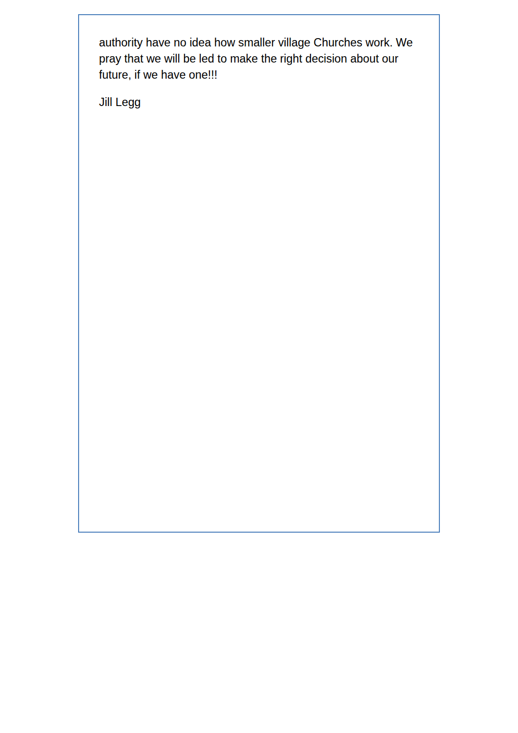authority have no idea how smaller village Churches work. We pray that we will be led to make the right decision about our future, if we have one!!!
Jill Legg